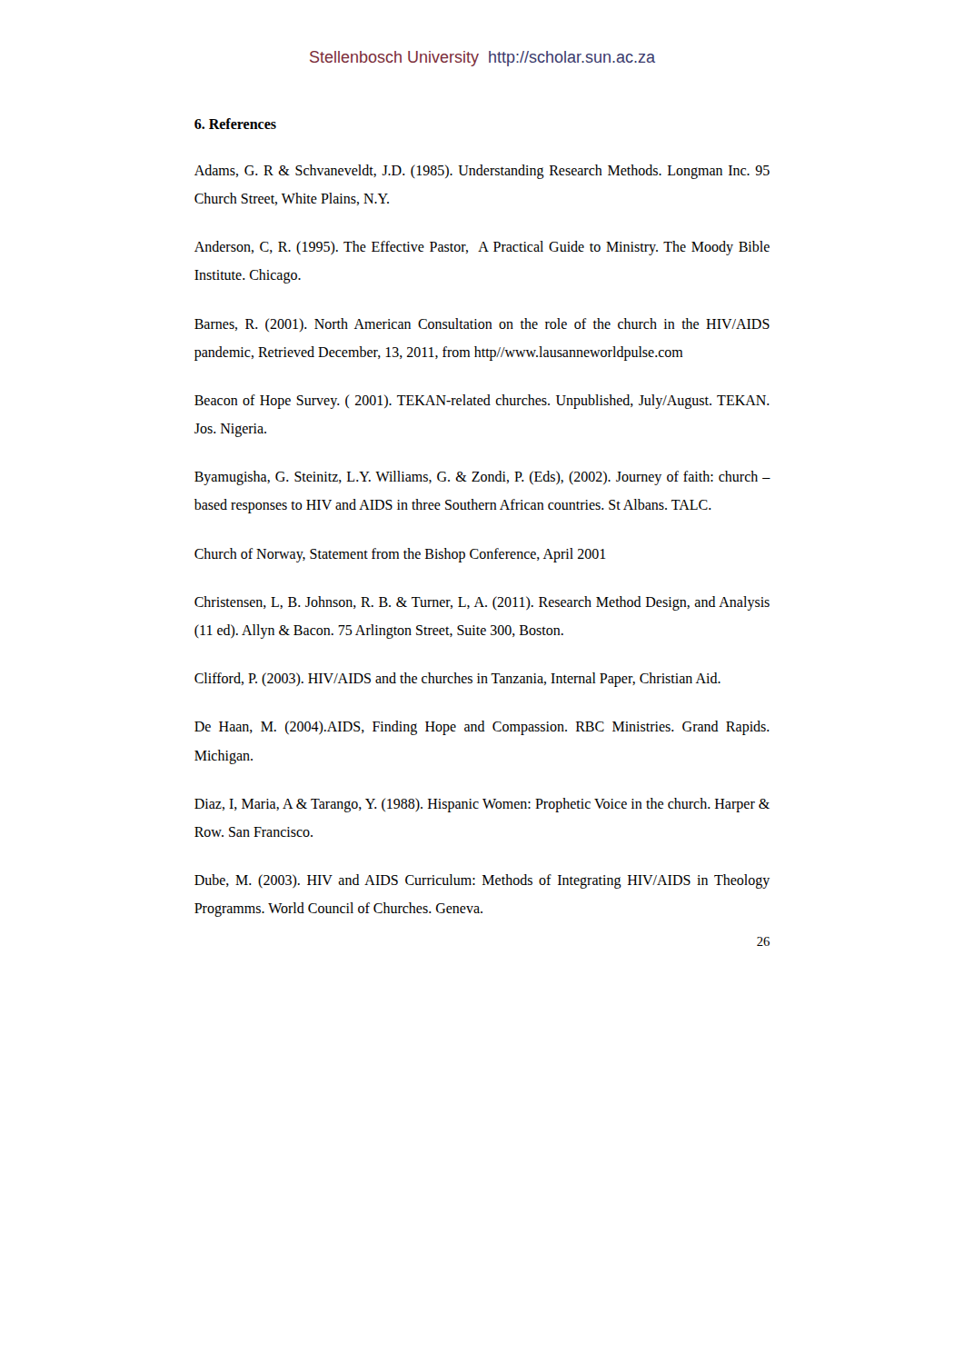Stellenbosch University http://scholar.sun.ac.za
6. References
Adams, G. R & Schvaneveldt, J.D. (1985). Understanding Research Methods. Longman Inc. 95 Church Street, White Plains, N.Y.
Anderson, C, R. (1995). The Effective Pastor, A Practical Guide to Ministry. The Moody Bible Institute. Chicago.
Barnes, R. (2001). North American Consultation on the role of the church in the HIV/AIDS pandemic, Retrieved December, 13, 2011, from http//www.lausanneworldpulse.com
Beacon of Hope Survey. ( 2001). TEKAN-related churches. Unpublished, July/August. TEKAN. Jos. Nigeria.
Byamugisha, G. Steinitz, L.Y. Williams, G. & Zondi, P. (Eds), (2002). Journey of faith: church – based responses to HIV and AIDS in three Southern African countries. St Albans. TALC.
Church of Norway, Statement from the Bishop Conference, April 2001
Christensen, L, B. Johnson, R. B. & Turner, L, A. (2011). Research Method Design, and Analysis (11 ed). Allyn & Bacon. 75 Arlington Street, Suite 300, Boston.
Clifford, P. (2003). HIV/AIDS and the churches in Tanzania, Internal Paper, Christian Aid.
De Haan, M. (2004).AIDS, Finding Hope and Compassion. RBC Ministries. Grand Rapids. Michigan.
Diaz, I, Maria, A & Tarango, Y. (1988). Hispanic Women: Prophetic Voice in the church. Harper & Row. San Francisco.
Dube, M. (2003). HIV and AIDS Curriculum: Methods of Integrating HIV/AIDS in Theology Programms. World Council of Churches. Geneva.
26